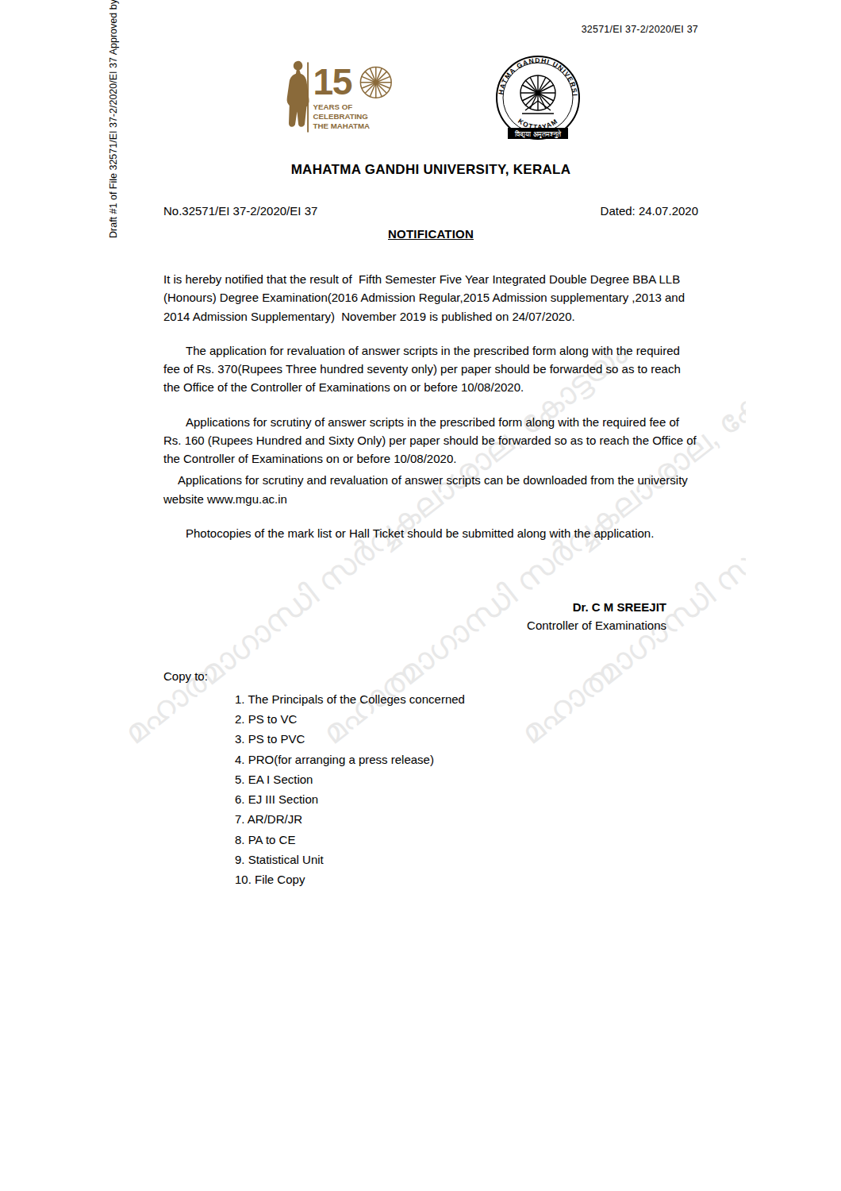32571/EI 37-2/2020/EI 37
Draft #1 of File 32571/EI 37-2/2020/EI 37 Approved by Controller of Examinations on 24-Jul-2020 04:59 PM - Page 1
മഹാത്മാഗാന്ധി സർവ്വകലാശാല, കോട്ടയം
മഹാത്മാഗാന്ധി സർവ്വകലാശാല, കോട്ടയം
മഹാത്മാഗാന്ധി സർവ്വകലാശാല, കോട്ടയം
15 YEARS OF CELEBRATING THE MAHATMA
MAHATMA GANDHI UNIVERSITY KOTTAYAM विद्यया अमृतमश्नुते
MAHATMA GANDHI UNIVERSITY, KERALA
No.32571/EI 37-2/2020/EI 37 Dated: 24.07.2020
NOTIFICATION
It is hereby notified that the result of Fifth Semester Five Year Integrated Double Degree BBA LLB (Honours) Degree Examination(2016 Admission Regular,2015 Admission supplementary ,2013 and 2014 Admission Supplementary) November 2019 is published on 24/07/2020.
The application for revaluation of answer scripts in the prescribed form along with the required fee of Rs. 370(Rupees Three hundred seventy only) per paper should be forwarded so as to reach the Office of the Controller of Examinations on or before 10/08/2020.
Applications for scrutiny of answer scripts in the prescribed form along with the required fee of Rs. 160 (Rupees Hundred and Sixty Only) per paper should be forwarded so as to reach the Office of the Controller of Examinations on or before 10/08/2020.
Applications for scrutiny and revaluation of answer scripts can be downloaded from the university website www.mgu.ac.in
Photocopies of the mark list or Hall Ticket should be submitted along with the application.
Dr. C M SREEJIT
Controller of Examinations
Copy to:
The Principals of the Colleges concerned
PS to VC
PS to PVC
PRO(for arranging a press release)
EA I Section
EJ III Section
AR/DR/JR
PA to CE
Statistical Unit
File Copy